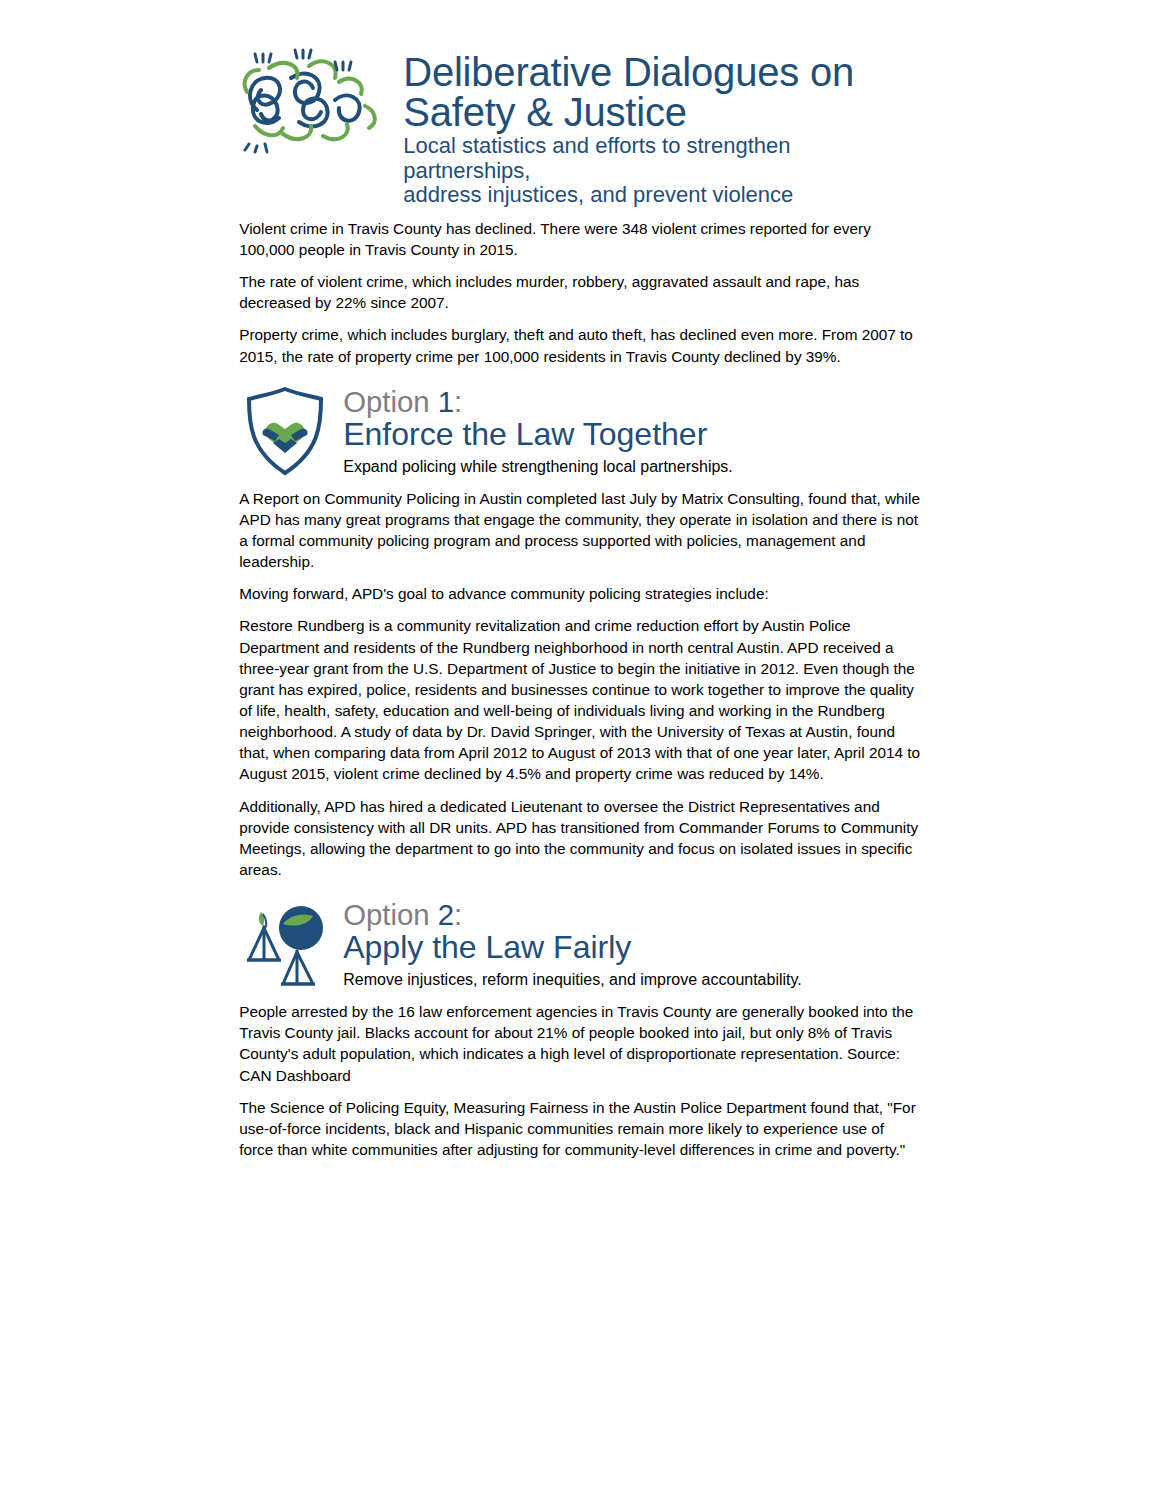Deliberative Dialogues on Safety & Justice
Local statistics and efforts to strengthen partnerships,
address injustices, and prevent violence
Violent crime in Travis County has declined. There were 348 violent crimes reported for every 100,000 people in Travis County in 2015.
The rate of violent crime, which includes murder, robbery, aggravated assault and rape, has decreased by 22% since 2007.
Property crime, which includes burglary, theft and auto theft, has declined even more. From 2007 to 2015, the rate of property crime per 100,000 residents in Travis County declined by 39%.
Option 1:
Enforce the Law Together
Expand policing while strengthening local partnerships.
A Report on Community Policing in Austin completed last July by Matrix Consulting, found that, while APD has many great programs that engage the community, they operate in isolation and there is not a formal community policing program and process supported with policies, management and leadership.
Moving forward, APD's goal to advance community policing strategies include:
Restore Rundberg is a community revitalization and crime reduction effort by Austin Police Department and residents of the Rundberg neighborhood in north central Austin. APD received a three-year grant from the U.S. Department of Justice to begin the initiative in 2012. Even though the grant has expired, police, residents and businesses continue to work together to improve the quality of life, health, safety, education and well-being of individuals living and working in the Rundberg neighborhood. A study of data by Dr. David Springer, with the University of Texas at Austin, found that, when comparing data from April 2012 to August of 2013 with that of one year later, April 2014 to August 2015, violent crime declined by 4.5% and property crime was reduced by 14%.
Additionally, APD has hired a dedicated Lieutenant to oversee the District Representatives and provide consistency with all DR units. APD has transitioned from Commander Forums to Community Meetings, allowing the department to go into the community and focus on isolated issues in specific areas.
Option 2:
Apply the Law Fairly
Remove injustices, reform inequities, and improve accountability.
People arrested by the 16 law enforcement agencies in Travis County are generally booked into the Travis County jail. Blacks account for about 21% of people booked into jail, but only 8% of Travis County's adult population, which indicates a high level of disproportionate representation. Source: CAN Dashboard
The Science of Policing Equity, Measuring Fairness in the Austin Police Department found that, "For use-of-force incidents, black and Hispanic communities remain more likely to experience use of force than white communities after adjusting for community-level differences in crime and poverty."